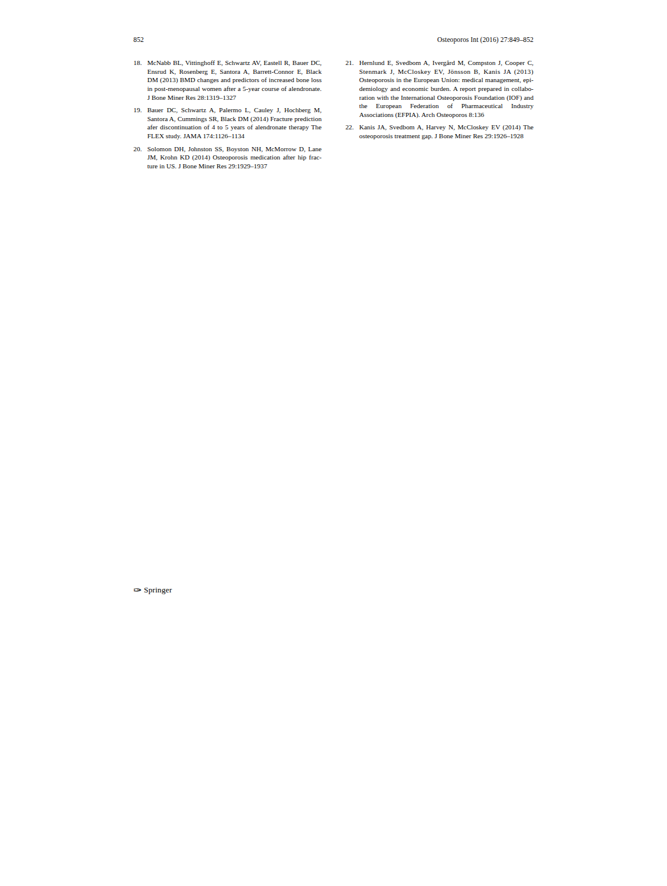852 Osteoporos Int (2016) 27:849–852
18. McNabb BL, Vittinghoff E, Schwartz AV, Eastell R, Bauer DC, Ensrud K, Rosenberg E, Santora A, Barrett-Connor E, Black DM (2013) BMD changes and predictors of increased bone loss in post-menopausal women after a 5-year course of alendronate. J Bone Miner Res 28:1319–1327
19. Bauer DC, Schwartz A, Palermo L, Cauley J, Hochberg M, Santora A, Cummings SR, Black DM (2014) Fracture prediction afer discontinuation of 4 to 5 years of alendronate therapy The FLEX study. JAMA 174:1126–1134
20. Solomon DH, Johnston SS, Boyston NH, McMorrow D, Lane JM, Krohn KD (2014) Osteoporosis medication after hip fracture in US. J Bone Miner Res 29:1929–1937
21. Hernlund E, Svedbom A, Ivergård M, Compston J, Cooper C, Stenmark J, McCloskey EV, Jönsson B, Kanis JA (2013) Osteoporosis in the European Union: medical management, epidemiology and economic burden. A report prepared in collaboration with the International Osteoporosis Foundation (IOF) and the European Federation of Pharmaceutical Industry Associations (EFPIA). Arch Osteoporos 8:136
22. Kanis JA, Svedbom A, Harvey N, McCloskey EV (2014) The osteoporosis treatment gap. J Bone Miner Res 29:1926–1928
✑ Springer